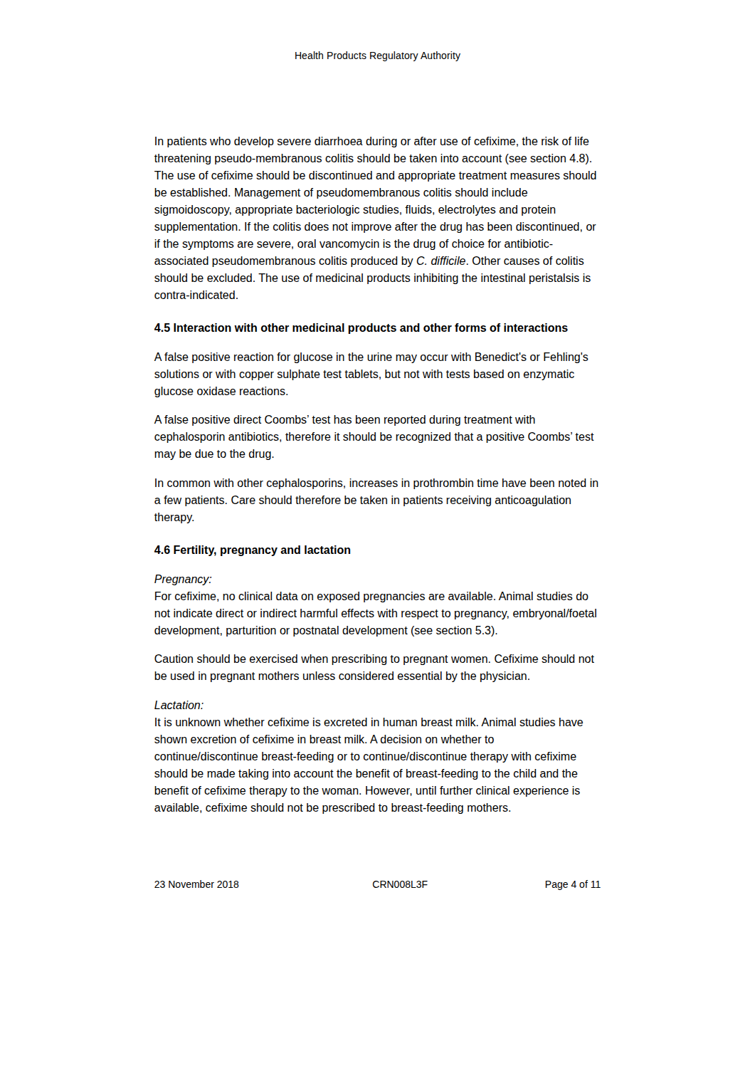Health Products Regulatory Authority
In patients who develop severe diarrhoea during or after use of cefixime, the risk of life threatening pseudo-membranous colitis should be taken into account (see section 4.8). The use of cefixime should be discontinued and appropriate treatment measures should be established. Management of pseudomembranous colitis should include sigmoidoscopy, appropriate bacteriologic studies, fluids, electrolytes and protein supplementation. If the colitis does not improve after the drug has been discontinued, or if the symptoms are severe, oral vancomycin is the drug of choice for antibiotic-associated pseudomembranous colitis produced by C. difficile. Other causes of colitis should be excluded. The use of medicinal products inhibiting the intestinal peristalsis is contra-indicated.
4.5 Interaction with other medicinal products and other forms of interactions
A false positive reaction for glucose in the urine may occur with Benedict's or Fehling's solutions or with copper sulphate test tablets, but not with tests based on enzymatic glucose oxidase reactions.
A false positive direct Coombs’ test has been reported during treatment with cephalosporin antibiotics, therefore it should be recognized that a positive Coombs’ test may be due to the drug.
In common with other cephalosporins, increases in prothrombin time have been noted in a few patients. Care should therefore be taken in patients receiving anticoagulation therapy.
4.6 Fertility, pregnancy and lactation
Pregnancy:
For cefixime, no clinical data on exposed pregnancies are available. Animal studies do not indicate direct or indirect harmful effects with respect to pregnancy, embryonal/foetal development, parturition or postnatal development (see section 5.3).
Caution should be exercised when prescribing to pregnant women. Cefixime should not be used in pregnant mothers unless considered essential by the physician.
Lactation:
It is unknown whether cefixime is excreted in human breast milk. Animal studies have shown excretion of cefixime in breast milk. A decision on whether to continue/discontinue breast-feeding or to continue/discontinue therapy with cefixime should be made taking into account the benefit of breast-feeding to the child and the benefit of cefixime therapy to the woman. However, until further clinical experience is available, cefixime should not be prescribed to breast-feeding mothers.
23 November 2018
CRN008L3F
Page 4 of 11